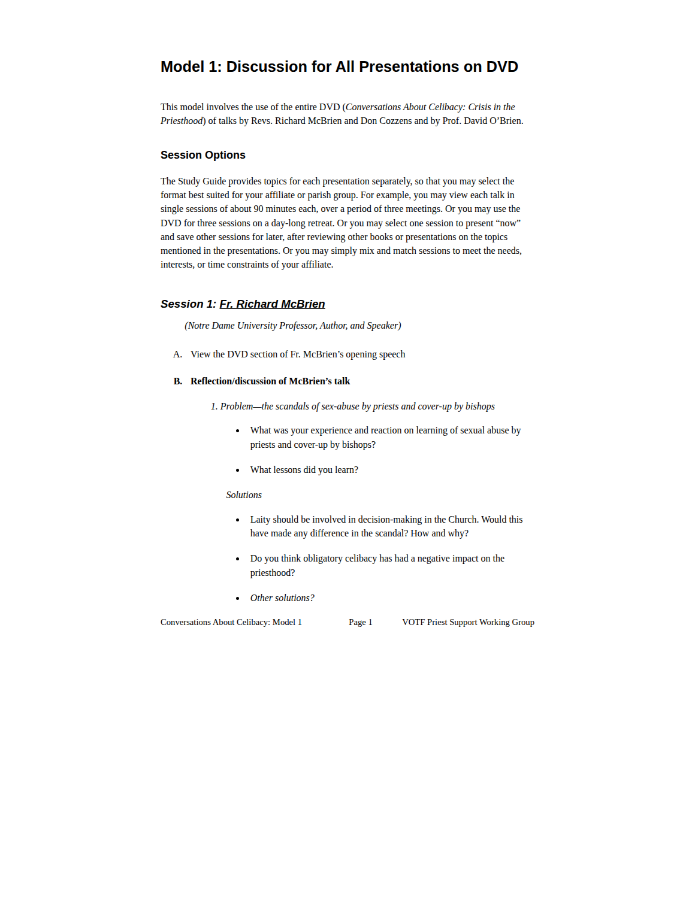Model 1: Discussion for All Presentations on DVD
This model involves the use of the entire DVD (Conversations About Celibacy: Crisis in the Priesthood) of talks by Revs. Richard McBrien and Don Cozzens and by Prof. David O’Brien.
Session Options
The Study Guide provides topics for each presentation separately, so that you may select the format best suited for your affiliate or parish group. For example, you may view each talk in single sessions of about 90 minutes each, over a period of three meetings. Or you may use the DVD for three sessions on a day-long retreat. Or you may select one session to present “now” and save other sessions for later, after reviewing other books or presentations on the topics mentioned in the presentations. Or you may simply mix and match sessions to meet the needs, interests, or time constraints of your affiliate.
Session 1: Fr. Richard McBrien
(Notre Dame University Professor, Author, and Speaker)
View the DVD section of Fr. McBrien’s opening speech
Reflection/discussion of McBrien’s talk
Problem—the scandals of sex-abuse by priests and cover-up by bishops
What was your experience and reaction on learning of sexual abuse by priests and cover-up by bishops?
What lessons did you learn?
Solutions
Laity should be involved in decision-making in the Church. Would this have made any difference in the scandal? How and why?
Do you think obligatory celibacy has had a negative impact on the priesthood?
Other solutions?
Conversations About Celibacy: Model 1 Page 1 VOTF Priest Support Working Group